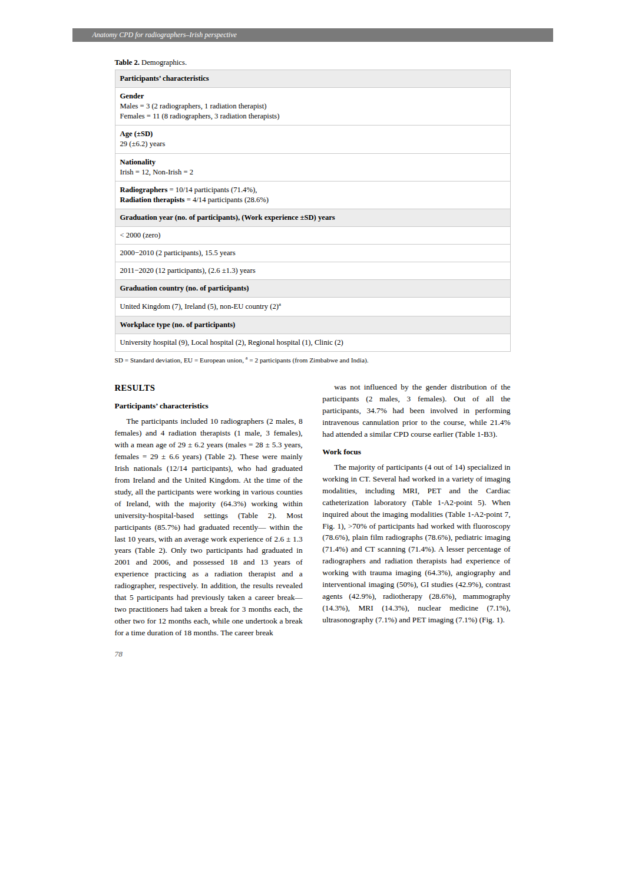Anatomy CPD for radiographers–Irish perspective
Table 2. Demographics.
| Participants’ characteristics |
| Gender Males = 3 (2 radiographers, 1 radiation therapist) Females = 11 (8 radiographers, 3 radiation therapists) |
| Age (±SD) 29 (±6.2) years |
| Nationality Irish = 12, Non-Irish = 2 |
| Radiographers = 10/14 participants (71.4%), Radiation therapists = 4/14 participants (28.6%) |
| Graduation year (no. of participants), (Work experience ±SD) years |
| < 2000 (zero) |
| 2000−2010 (2 participants), 15.5 years |
| 2011−2020 (12 participants), (2.6 ±1.3) years |
| Graduation country (no. of participants) |
| United Kingdom (7), Ireland (5), non-EU country (2) a |
| Workplace type (no. of participants) |
| University hospital (9), Local hospital (2), Regional hospital (1), Clinic (2) |
SD = Standard deviation, EU = European union, a = 2 participants (from Zimbabwe and India).
RESULTS
Participants’ characteristics
The participants included 10 radiographers (2 males, 8 females) and 4 radiation therapists (1 male, 3 females), with a mean age of 29 ± 6.2 years (males = 28 ± 5.3 years, females = 29 ± 6.6 years) (Table 2). These were mainly Irish nationals (12/14 participants), who had graduated from Ireland and the United Kingdom. At the time of the study, all the participants were working in various counties of Ireland, with the majority (64.3%) working within university-hospital-based settings (Table 2). Most participants (85.7%) had graduated recently— within the last 10 years, with an average work experience of 2.6 ± 1.3 years (Table 2). Only two participants had graduated in 2001 and 2006, and possessed 18 and 13 years of experience practicing as a radiation therapist and a radiographer, respectively. In addition, the results revealed that 5 participants had previously taken a career break— two practitioners had taken a break for 3 months each, the other two for 12 months each, while one undertook a break for a time duration of 18 months. The career break
was not influenced by the gender distribution of the participants (2 males, 3 females). Out of all the participants, 34.7% had been involved in performing intravenous cannulation prior to the course, while 21.4% had attended a similar CPD course earlier (Table 1-B3).
Work focus
The majority of participants (4 out of 14) specialized in working in CT. Several had worked in a variety of imaging modalities, including MRI, PET and the Cardiac catheterization laboratory (Table 1-A2-point 5). When inquired about the imaging modalities (Table 1-A2-point 7, Fig. 1), >70% of participants had worked with fluoroscopy (78.6%), plain film radiographs (78.6%), pediatric imaging (71.4%) and CT scanning (71.4%). A lesser percentage of radiographers and radiation therapists had experience of working with trauma imaging (64.3%), angiography and interventional imaging (50%), GI studies (42.9%), contrast agents (42.9%), radiotherapy (28.6%), mammography (14.3%), MRI (14.3%), nuclear medicine (7.1%), ultrasonography (7.1%) and PET imaging (7.1%) (Fig. 1).
78